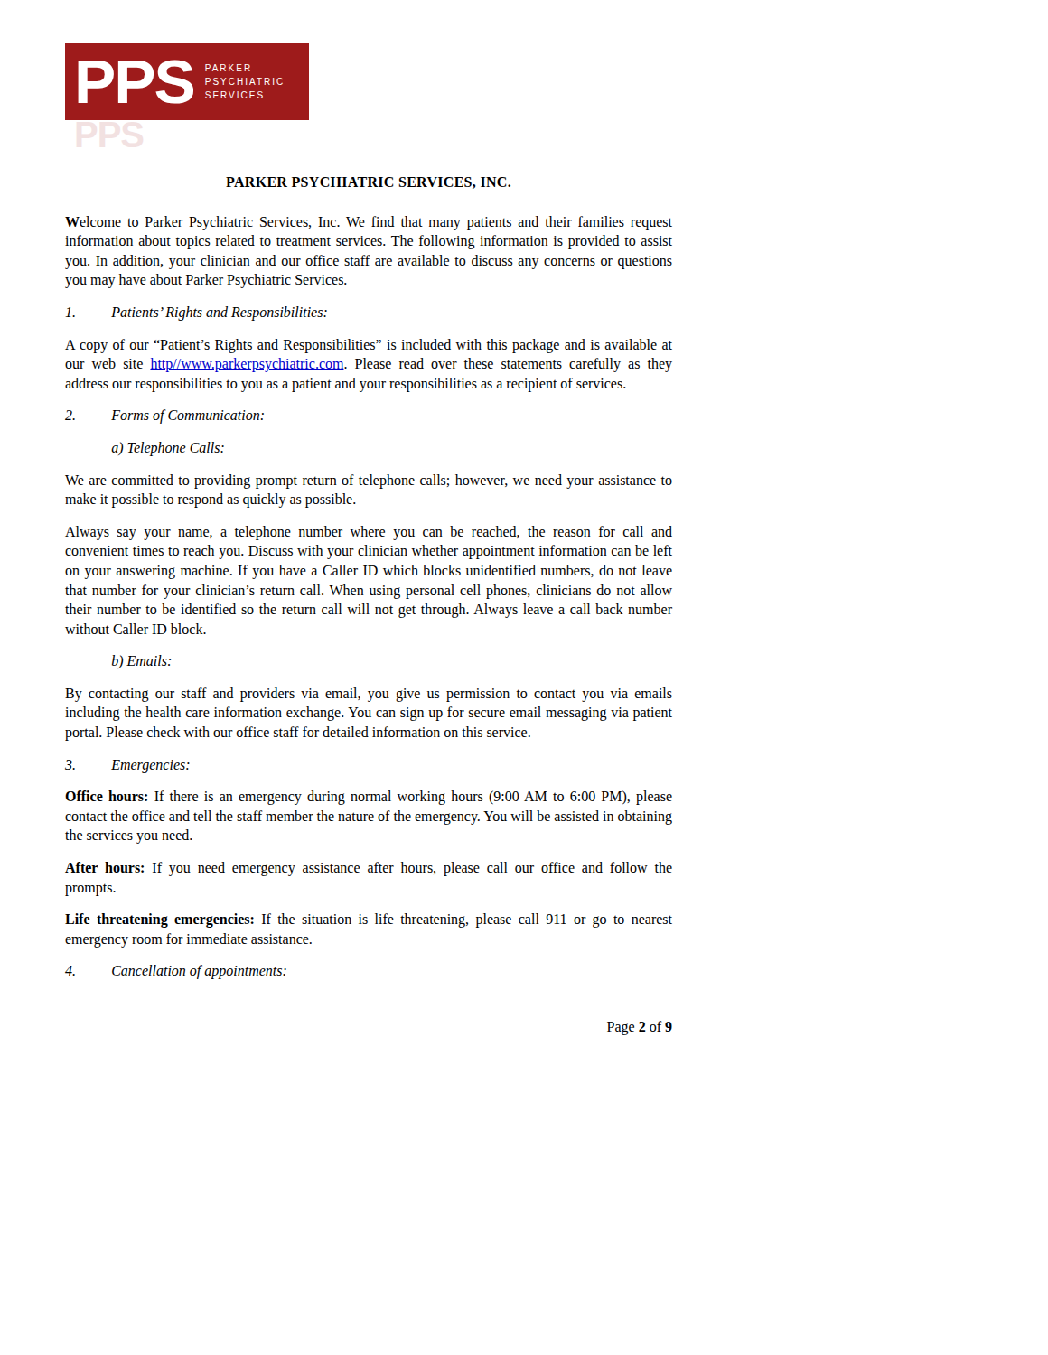PPS Parker
Psychiatric
Services
PPS
PARKER PSYCHIATRIC SERVICES, INC.
Welcome to Parker Psychiatric Services, Inc. We find that many patients and their families request information about topics related to treatment services. The following information is provided to assist you. In addition, your clinician and our office staff are available to discuss any concerns or questions you may have about Parker Psychiatric Services.
1. Patients’ Rights and Responsibilities:
A copy of our “Patient’s Rights and Responsibilities” is included with this package and is available at our web site http//www.parkerpsychiatric.com. Please read over these statements carefully as they address our responsibilities to you as a patient and your responsibilities as a recipient of services.
2. Forms of Communication:
a) Telephone Calls:
We are committed to providing prompt return of telephone calls; however, we need your assistance to make it possible to respond as quickly as possible.
Always say your name, a telephone number where you can be reached, the reason for call and convenient times to reach you. Discuss with your clinician whether appointment information can be left on your answering machine. If you have a Caller ID which blocks unidentified numbers, do not leave that number for your clinician’s return call. When using personal cell phones, clinicians do not allow their number to be identified so the return call will not get through. Always leave a call back number without Caller ID block.
b) Emails:
By contacting our staff and providers via email, you give us permission to contact you via emails including the health care information exchange. You can sign up for secure email messaging via patient portal. Please check with our office staff for detailed information on this service.
3. Emergencies:
Office hours: If there is an emergency during normal working hours (9:00 AM to 6:00 PM), please contact the office and tell the staff member the nature of the emergency. You will be assisted in obtaining the services you need.
After hours: If you need emergency assistance after hours, please call our office and follow the prompts.
Life threatening emergencies: If the situation is life threatening, please call 911 or go to nearest emergency room for immediate assistance.
4. Cancellation of appointments:
Page 2 of 9